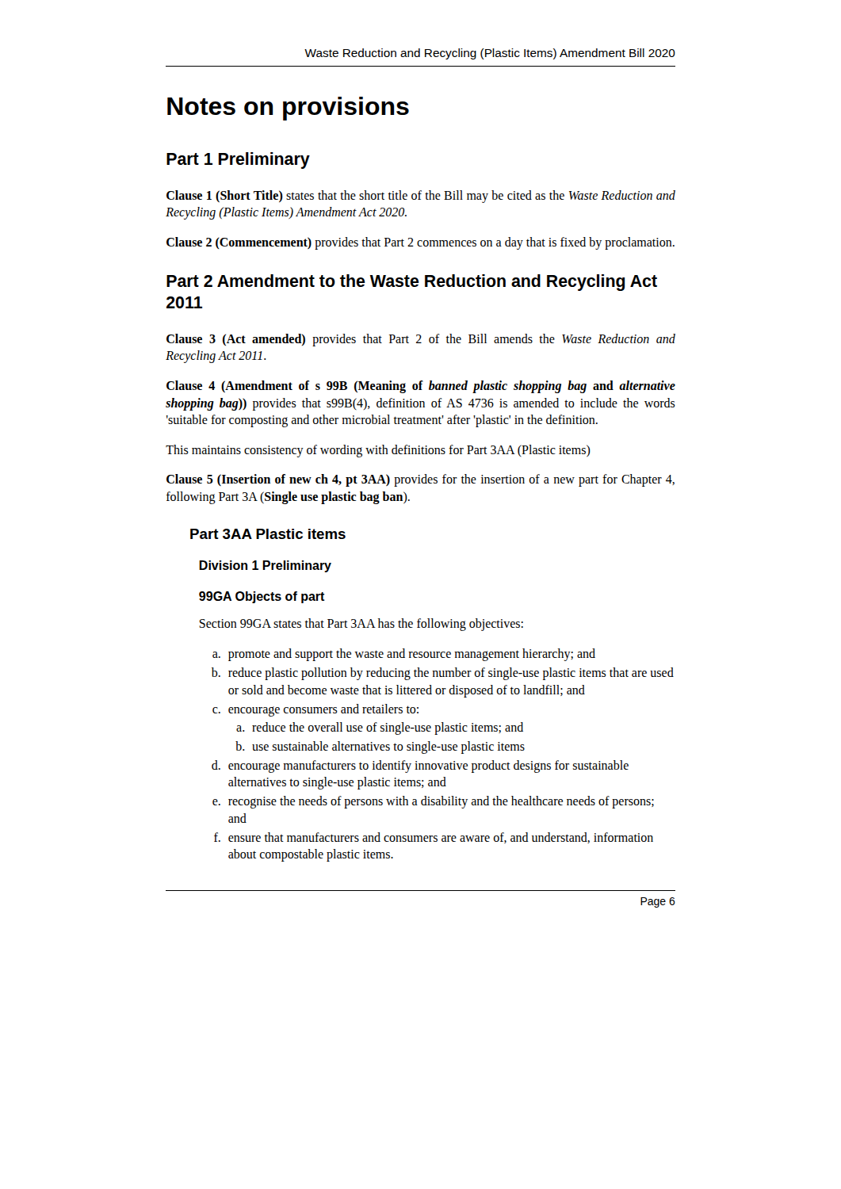Waste Reduction and Recycling (Plastic Items) Amendment Bill 2020
Notes on provisions
Part 1 Preliminary
Clause 1 (Short Title) states that the short title of the Bill may be cited as the Waste Reduction and Recycling (Plastic Items) Amendment Act 2020.
Clause 2 (Commencement) provides that Part 2 commences on a day that is fixed by proclamation.
Part 2 Amendment to the Waste Reduction and Recycling Act 2011
Clause 3 (Act amended) provides that Part 2 of the Bill amends the Waste Reduction and Recycling Act 2011.
Clause 4 (Amendment of s 99B (Meaning of banned plastic shopping bag and alternative shopping bag)) provides that s99B(4), definition of AS 4736 is amended to include the words 'suitable for composting and other microbial treatment' after 'plastic' in the definition.
This maintains consistency of wording with definitions for Part 3AA (Plastic items)
Clause 5 (Insertion of new ch 4, pt 3AA) provides for the insertion of a new part for Chapter 4, following Part 3A (Single use plastic bag ban).
Part 3AA Plastic items
Division 1 Preliminary
99GA Objects of part
Section 99GA states that Part 3AA has the following objectives:
promote and support the waste and resource management hierarchy; and
reduce plastic pollution by reducing the number of single-use plastic items that are used or sold and become waste that is littered or disposed of to landfill; and
encourage consumers and retailers to:
reduce the overall use of single-use plastic items; and
use sustainable alternatives to single-use plastic items
encourage manufacturers to identify innovative product designs for sustainable alternatives to single-use plastic items; and
recognise the needs of persons with a disability and the healthcare needs of persons; and
ensure that manufacturers and consumers are aware of, and understand, information about compostable plastic items.
Page 6